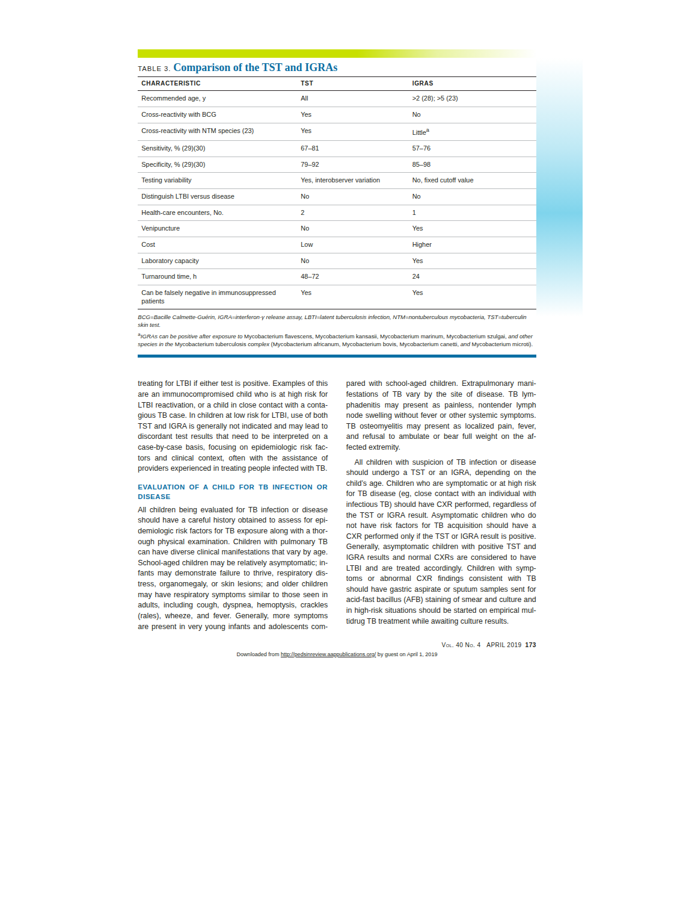TABLE 3. Comparison of the TST and IGRAs
| CHARACTERISTIC | TST | IGRAS |
| --- | --- | --- |
| Recommended age, y | All | >2 (28); >5 (23) |
| Cross-reactivity with BCG | Yes | No |
| Cross-reactivity with NTM species (23) | Yes | Little a |
| Sensitivity, % (29)(30) | 67–81 | 57–76 |
| Specificity, % (29)(30) | 79–92 | 85–98 |
| Testing variability | Yes, interobserver variation | No, fixed cutoff value |
| Distinguish LTBI versus disease | No | No |
| Health-care encounters, No. | 2 | 1 |
| Venipuncture | No | Yes |
| Cost | Low | Higher |
| Laboratory capacity | No | Yes |
| Turnaround time, h | 48–72 | 24 |
| Can be falsely negative in immunosuppressed patients | Yes | Yes |
BCG=Bacille Calmette-Guérin, IGRA=interferon-γ release assay, LBTI=latent tuberculosis infection, NTM=nontuberculous mycobacteria, TST=tuberculin skin test.
aIGRAs can be positive after exposure to Mycobacterium flavescens, Mycobacterium kansasii, Mycobacterium marinum, Mycobacterium szulgai, and other species in the Mycobacterium tuberculosis complex (Mycobacterium africanum, Mycobacterium bovis, Mycobacterium canetti, and Mycobacterium microti).
treating for LTBI if either test is positive. Examples of this are an immunocompromised child who is at high risk for LTBI reactivation, or a child in close contact with a contagious TB case. In children at low risk for LTBI, use of both TST and IGRA is generally not indicated and may lead to discordant test results that need to be interpreted on a case-by-case basis, focusing on epidemiologic risk factors and clinical context, often with the assistance of providers experienced in treating people infected with TB.
EVALUATION OF A CHILD FOR TB INFECTION OR DISEASE
All children being evaluated for TB infection or disease should have a careful history obtained to assess for epidemiologic risk factors for TB exposure along with a thorough physical examination. Children with pulmonary TB can have diverse clinical manifestations that vary by age. School-aged children may be relatively asymptomatic; infants may demonstrate failure to thrive, respiratory distress, organomegaly, or skin lesions; and older children may have respiratory symptoms similar to those seen in adults, including cough, dyspnea, hemoptysis, crackles (rales), wheeze, and fever. Generally, more symptoms are present in very young infants and adolescents compared with school-aged children. Extrapulmonary manifestations of TB vary by the site of disease. TB lymphadenitis may present as painless, nontender lymph node swelling without fever or other systemic symptoms. TB osteomyelitis may present as localized pain, fever, and refusal to ambulate or bear full weight on the affected extremity.
All children with suspicion of TB infection or disease should undergo a TST or an IGRA, depending on the child’s age. Children who are symptomatic or at high risk for TB disease (eg, close contact with an individual with infectious TB) should have CXR performed, regardless of the TST or IGRA result. Asymptomatic children who do not have risk factors for TB acquisition should have a CXR performed only if the TST or IGRA result is positive. Generally, asymptomatic children with positive TST and IGRA results and normal CXRs are considered to have LTBI and are treated accordingly. Children with symptoms or abnormal CXR findings consistent with TB should have gastric aspirate or sputum samples sent for acid-fast bacillus (AFB) staining of smear and culture and in high-risk situations should be started on empirical multidrug TB treatment while awaiting culture results.
Vol. 40 No. 4 APRIL 2019173
Downloaded from http://pedsinreview.aappublications.org/ by guest on April 1, 2019